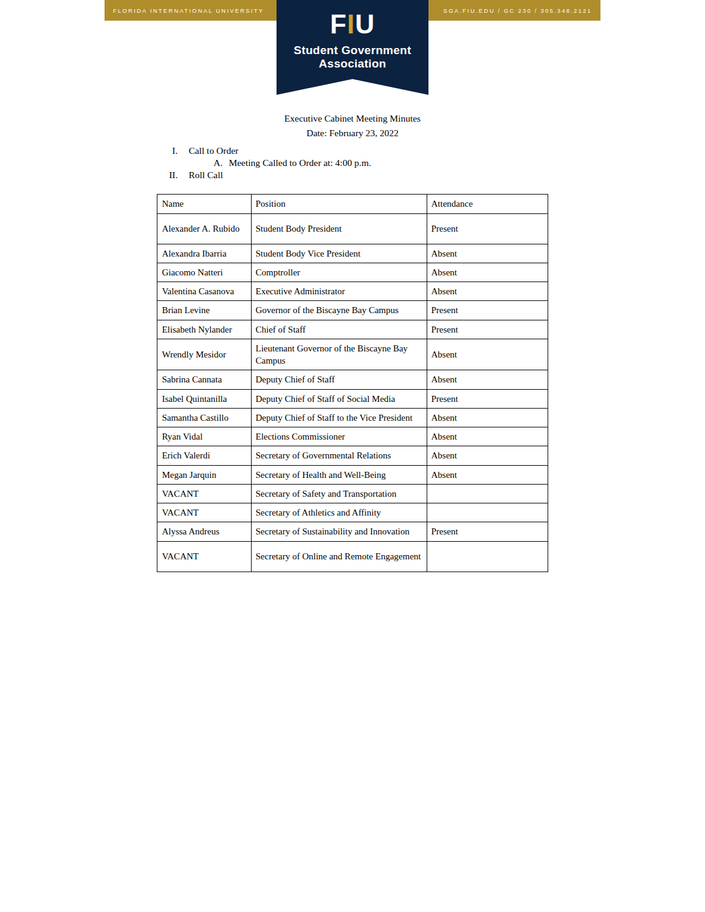Florida International University
sga.fiu.edu / GC 230 / 305.348.2121
FIU
Student Government
Association
Executive Cabinet Meeting Minutes
Date: February 23, 2022
I. Call to Order
A. Meeting Called to Order at: 4:00 p.m.
II. Roll Call
| Name | Position | Attendance |
| --- | --- | --- |
| Alexander A. Rubido | Student Body President | Present |
| Alexandra Ibarria | Student Body Vice President | Absent |
| Giacomo Natteri | Comptroller | Absent |
| Valentina Casanova | Executive Administrator | Absent |
| Brian Levine | Governor of the Biscayne Bay Campus | Present |
| Elisabeth Nylander | Chief of Staff | Present |
| Wrendly Mesidor | Lieutenant Governor of the Biscayne Bay Campus | Absent |
| Sabrina Cannata | Deputy Chief of Staff | Absent |
| Isabel Quintanilla | Deputy Chief of Staff of Social Media | Present |
| Samantha Castillo | Deputy Chief of Staff to the Vice President | Absent |
| Ryan Vidal | Elections Commissioner | Absent |
| Erich Valerdi | Secretary of Governmental Relations | Absent |
| Megan Jarquin | Secretary of Health and Well-Being | Absent |
| VACANT | Secretary of Safety and Transportation | |
| VACANT | Secretary of Athletics and Affinity | |
| Alyssa Andreus | Secretary of Sustainability and Innovation | Present |
| VACANT | Secretary of Online and Remote Engagement | |